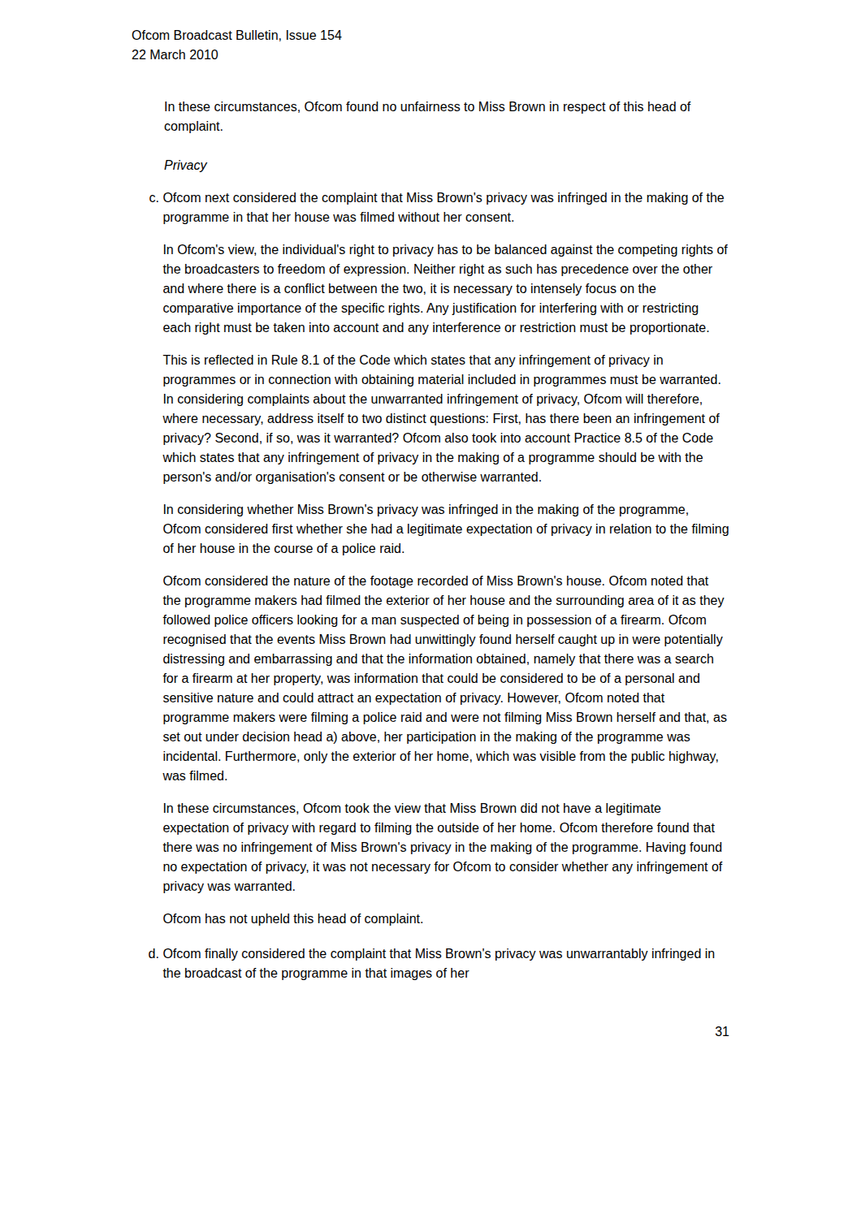Ofcom Broadcast Bulletin, Issue 154
22 March 2010
In these circumstances, Ofcom found no unfairness to Miss Brown in respect of this head of complaint.
Privacy
Ofcom next considered the complaint that Miss Brown's privacy was infringed in the making of the programme in that her house was filmed without her consent.
In Ofcom's view, the individual's right to privacy has to be balanced against the competing rights of the broadcasters to freedom of expression. Neither right as such has precedence over the other and where there is a conflict between the two, it is necessary to intensely focus on the comparative importance of the specific rights. Any justification for interfering with or restricting each right must be taken into account and any interference or restriction must be proportionate.
This is reflected in Rule 8.1 of the Code which states that any infringement of privacy in programmes or in connection with obtaining material included in programmes must be warranted. In considering complaints about the unwarranted infringement of privacy, Ofcom will therefore, where necessary, address itself to two distinct questions: First, has there been an infringement of privacy? Second, if so, was it warranted? Ofcom also took into account Practice 8.5 of the Code which states that any infringement of privacy in the making of a programme should be with the person's and/or organisation's consent or be otherwise warranted.
In considering whether Miss Brown's privacy was infringed in the making of the programme, Ofcom considered first whether she had a legitimate expectation of privacy in relation to the filming of her house in the course of a police raid.
Ofcom considered the nature of the footage recorded of Miss Brown's house. Ofcom noted that the programme makers had filmed the exterior of her house and the surrounding area of it as they followed police officers looking for a man suspected of being in possession of a firearm. Ofcom recognised that the events Miss Brown had unwittingly found herself caught up in were potentially distressing and embarrassing and that the information obtained, namely that there was a search for a firearm at her property, was information that could be considered to be of a personal and sensitive nature and could attract an expectation of privacy. However, Ofcom noted that programme makers were filming a police raid and were not filming Miss Brown herself and that, as set out under decision head a) above, her participation in the making of the programme was incidental. Furthermore, only the exterior of her home, which was visible from the public highway, was filmed.
In these circumstances, Ofcom took the view that Miss Brown did not have a legitimate expectation of privacy with regard to filming the outside of her home. Ofcom therefore found that there was no infringement of Miss Brown's privacy in the making of the programme. Having found no expectation of privacy, it was not necessary for Ofcom to consider whether any infringement of privacy was warranted.
Ofcom has not upheld this head of complaint.
Ofcom finally considered the complaint that Miss Brown's privacy was unwarrantably infringed in the broadcast of the programme in that images of her
31